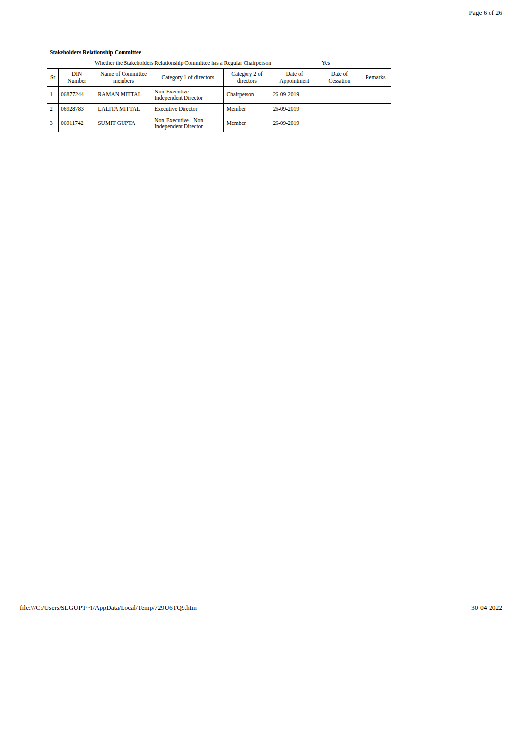Page 6 of 26
| Stakeholders Relationship Committee |
| Whether the Stakeholders Relationship Committee has a Regular Chairperson | Yes | |
| Sr | DIN Number | Name of Committee members | Category 1 of directors | Category 2 of directors | Date of Appointment | Date of Cessation | Remarks |
| 1 | 06877244 | RAMAN MITTAL | Non-Executive - Independent Director | Chairperson | 26-09-2019 | | |
| 2 | 06928783 | LALITA MITTAL | Executive Director | Member | 26-09-2019 | | |
| 3 | 06911742 | SUMIT GUPTA | Non-Executive - Non Independent Director | Member | 26-09-2019 | | |
file:///C:/Users/SLGUPT~1/AppData/Local/Temp/729U6TQ9.htm 30-04-2022